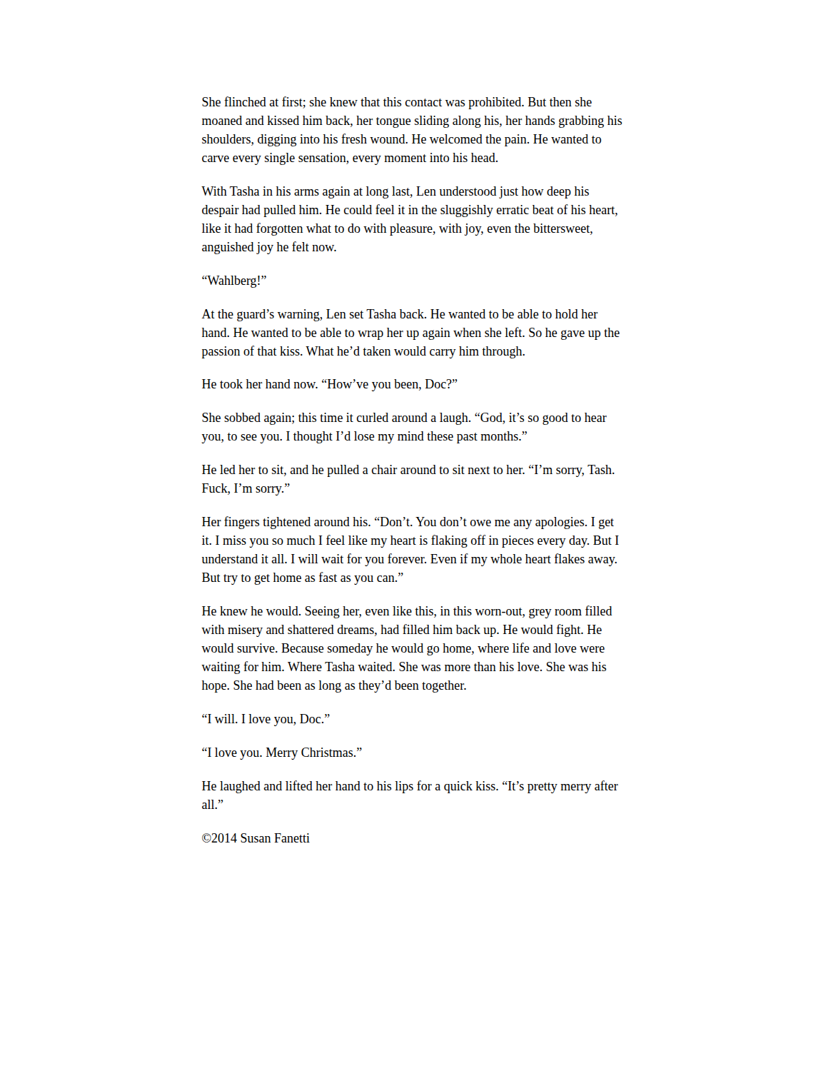She flinched at first; she knew that this contact was prohibited. But then she moaned and kissed him back, her tongue sliding along his, her hands grabbing his shoulders, digging into his fresh wound. He welcomed the pain. He wanted to carve every single sensation, every moment into his head.
With Tasha in his arms again at long last, Len understood just how deep his despair had pulled him. He could feel it in the sluggishly erratic beat of his heart, like it had forgotten what to do with pleasure, with joy, even the bittersweet, anguished joy he felt now.
“Wahlberg!”
At the guard’s warning, Len set Tasha back. He wanted to be able to hold her hand. He wanted to be able to wrap her up again when she left. So he gave up the passion of that kiss. What he’d taken would carry him through.
He took her hand now. “How’ve you been, Doc?”
She sobbed again; this time it curled around a laugh. “God, it’s so good to hear you, to see you. I thought I’d lose my mind these past months.”
He led her to sit, and he pulled a chair around to sit next to her. “I’m sorry, Tash. Fuck, I’m sorry.”
Her fingers tightened around his. “Don’t. You don’t owe me any apologies. I get it. I miss you so much I feel like my heart is flaking off in pieces every day. But I understand it all. I will wait for you forever. Even if my whole heart flakes away. But try to get home as fast as you can.”
He knew he would. Seeing her, even like this, in this worn-out, grey room filled with misery and shattered dreams, had filled him back up. He would fight. He would survive. Because someday he would go home, where life and love were waiting for him. Where Tasha waited. She was more than his love. She was his hope. She had been as long as they’d been together.
“I will. I love you, Doc.”
“I love you. Merry Christmas.”
He laughed and lifted her hand to his lips for a quick kiss. “It’s pretty merry after all.”
©2014 Susan Fanetti